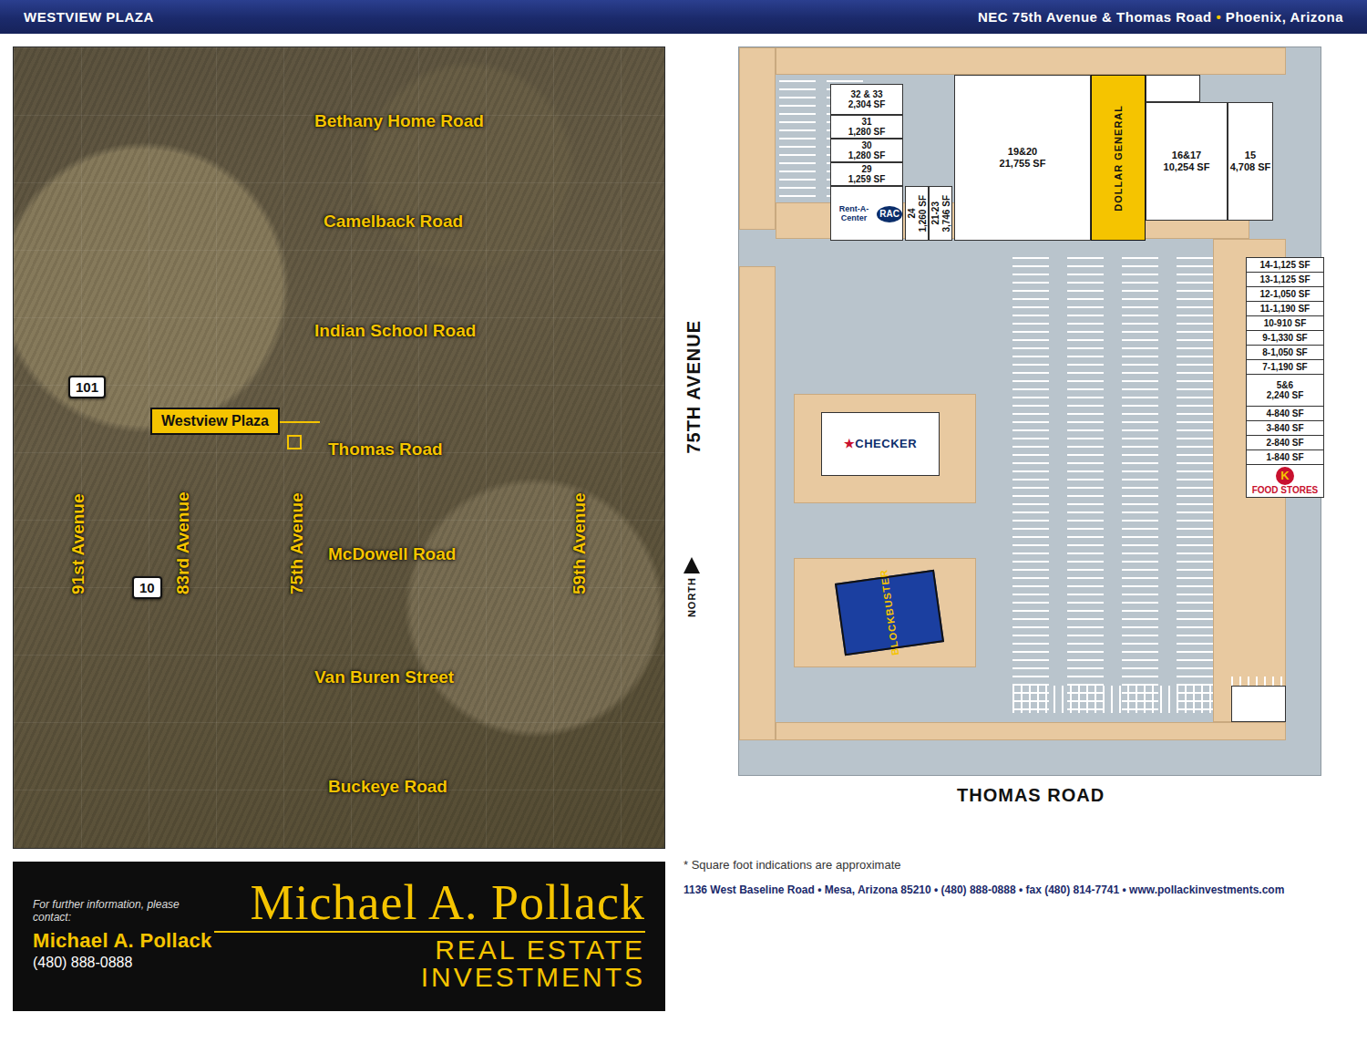Westview Plaza
NEC 75th Avenue & Thomas Road • Phoenix, Arizona
Bethany Home Road Camelback Road Indian School Road Thomas Road McDowell Road Van Buren Street Buckeye Road 91st Avenue 83rd Avenue 75th Avenue 59th Avenue 101 10 Westview Plaza
For further information, please contact: Michael A. Pollack (480) 888-0888
Michael A. Pollack Real Estate Investments
75TH AVENUE
THOMAS ROAD
NORTH
32 & 33
2,304 SF
31
1,280 SF
30
1,280 SF
29
1,259 SF
Rent-A-Center RAC
24
1,260 SF
21-23
3,746 SF
19&20
21,755 SF
DOLLAR GENERAL
16&17
10,254 SF
15
4,708 SF
14-1,125 SF
13-1,125 SF
12-1,050 SF
11-1,190 SF
10-910 SF
9-1,330 SF
8-1,050 SF
7-1,190 SF
5&6
2,240 SF
4-840 SF
3-840 SF
2-840 SF
1-840 SF
K
FOOD STORES
★CHECKER
BLOCKBUSTER
* Square foot indications are approximate
1136 West Baseline Road • Mesa, Arizona 85210 • (480) 888-0888 • fax (480) 814-7741 • www.pollackinvestments.com